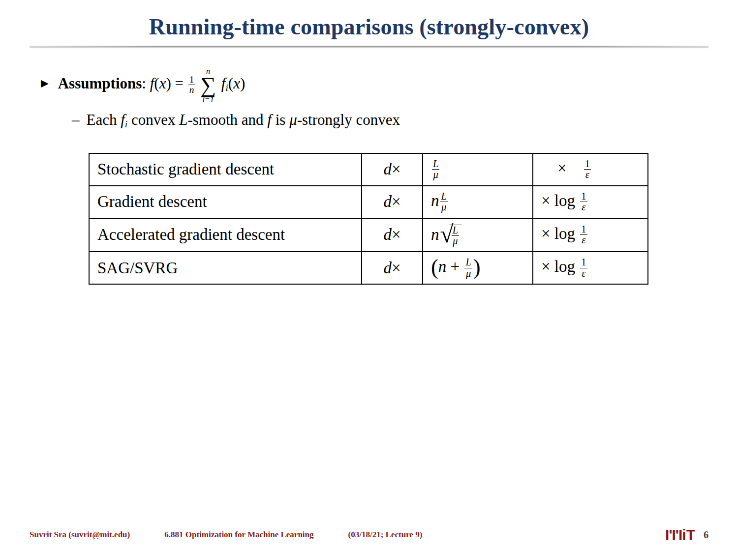Running-time comparisons (strongly-convex)
►Assumptions: f(x) = 1 n n∑i=1 fi(x)
–Each fi convex L-smooth and f is μ-strongly convex
| Stochastic gradient descent | d × | L μ | × 1 ε |
| Gradient descent | d × | n L μ | × log 1 ε |
| Accelerated gradient descent | d × | n L μ | × log 1 ε |
| SAG/SVRG | d × | ( n + L μ ) | × log 1 ε |
Suvrit Sra (suvrit@mit.edu) 6.881 Optimization for Machine Learning (03/18/21; Lecture 9) I'I'Ii T 6